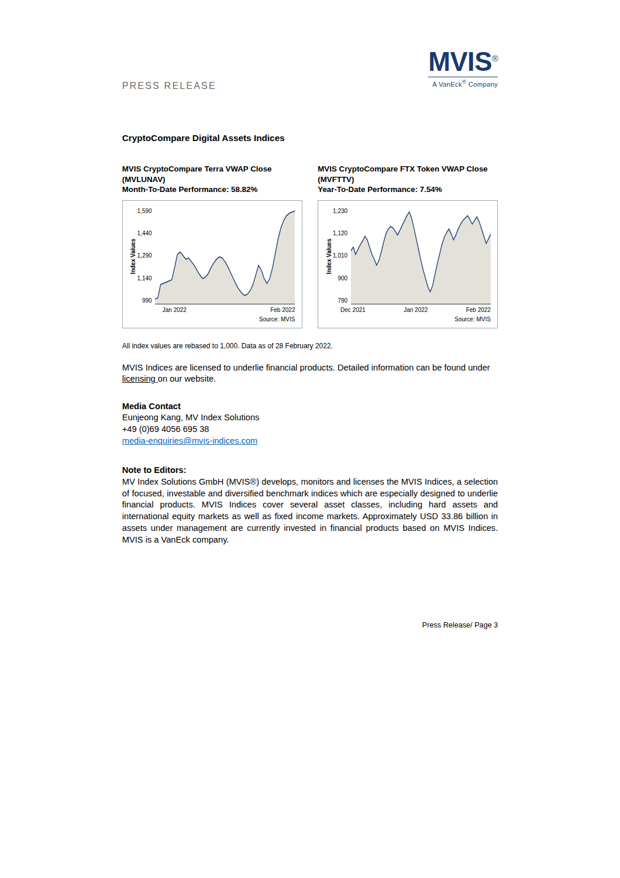PRESS RELEASE
MVIS®
A VanEck® Company
CryptoCompare Digital Assets Indices
MVIS CryptoCompare Terra VWAP Close (MVLUNAV)
Month-To-Date Performance: 58.82%
Index Values
1,590 1,440 1,290 1,140 990
Jan 2022 Feb 2022
Source: MVIS
MVIS CryptoCompare FTX Token VWAP Close (MVFTTV)
Year-To-Date Performance: 7.54%
Index Values
1,230 1,120 1,010 900 790
Dec 2021 Jan 2022 Feb 2022
Source: MVIS
All index values are rebased to 1,000. Data as of 28 February 2022.
MVIS Indices are licensed to underlie financial products. Detailed information can be found under licensing on our website.
Media Contact
Eunjeong Kang, MV Index Solutions
+49 (0)69 4056 695 38
media-enquiries@mvis-indices.com
Note to Editors:
MV Index Solutions GmbH (MVIS®) develops, monitors and licenses the MVIS Indices, a selection of focused, investable and diversified benchmark indices which are especially designed to underlie financial products. MVIS Indices cover several asset classes, including hard assets and international equity markets as well as fixed income markets. Approximately USD 33.86 billion in assets under management are currently invested in financial products based on MVIS Indices. MVIS is a VanEck company.
Press Release/ Page 3